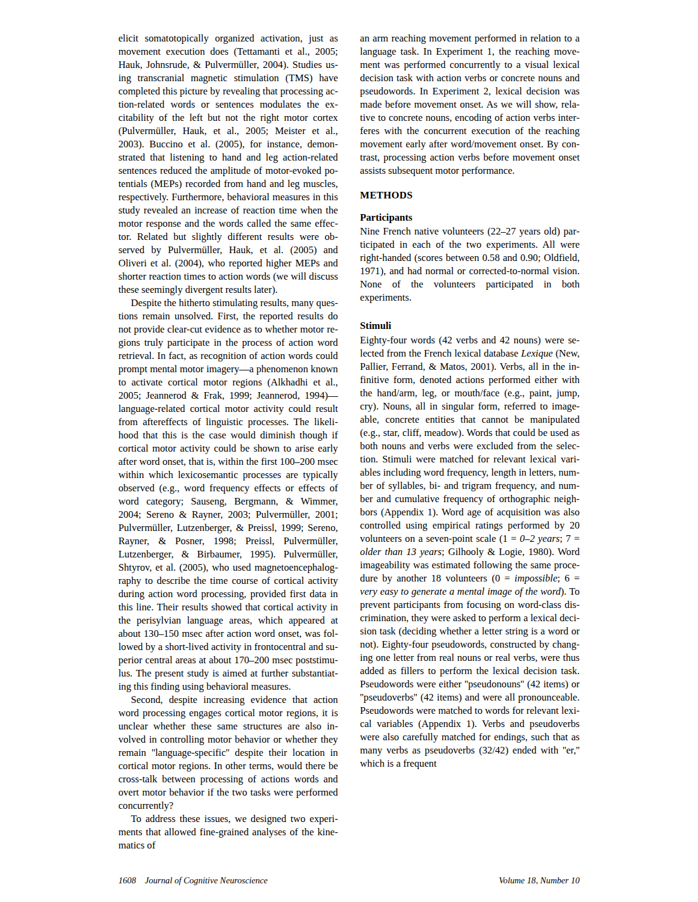elicit somatotopically organized activation, just as movement execution does (Tettamanti et al., 2005; Hauk, Johnsrude, & Pulvermüller, 2004). Studies using transcranial magnetic stimulation (TMS) have completed this picture by revealing that processing action-related words or sentences modulates the excitability of the left but not the right motor cortex (Pulvermüller, Hauk, et al., 2005; Meister et al., 2003). Buccino et al. (2005), for instance, demonstrated that listening to hand and leg action-related sentences reduced the amplitude of motor-evoked potentials (MEPs) recorded from hand and leg muscles, respectively. Furthermore, behavioral measures in this study revealed an increase of reaction time when the motor response and the words called the same effector. Related but slightly different results were observed by Pulvermüller, Hauk, et al. (2005) and Oliveri et al. (2004), who reported higher MEPs and shorter reaction times to action words (we will discuss these seemingly divergent results later).
Despite the hitherto stimulating results, many questions remain unsolved. First, the reported results do not provide clear-cut evidence as to whether motor regions truly participate in the process of action word retrieval. In fact, as recognition of action words could prompt mental motor imagery—a phenomenon known to activate cortical motor regions (Alkhadhi et al., 2005; Jeannerod & Frak, 1999; Jeannerod, 1994)—language-related cortical motor activity could result from aftereffects of linguistic processes. The likelihood that this is the case would diminish though if cortical motor activity could be shown to arise early after word onset, that is, within the first 100–200 msec within which lexicosemantic processes are typically observed (e.g., word frequency effects or effects of word category; Sauseng, Bergmann, & Wimmer, 2004; Sereno & Rayner, 2003; Pulvermüller, 2001; Pulvermüller, Lutzenberger, & Preissl, 1999; Sereno, Rayner, & Posner, 1998; Preissl, Pulvermüller, Lutzenberger, & Birbaumer, 1995). Pulvermüller, Shtyrov, et al. (2005), who used magnetoencephalography to describe the time course of cortical activity during action word processing, provided first data in this line. Their results showed that cortical activity in the perisylvian language areas, which appeared at about 130–150 msec after action word onset, was followed by a short-lived activity in frontocentral and superior central areas at about 170–200 msec poststimulus. The present study is aimed at further substantiating this finding using behavioral measures.
Second, despite increasing evidence that action word processing engages cortical motor regions, it is unclear whether these same structures are also involved in controlling motor behavior or whether they remain ''language-specific'' despite their location in cortical motor regions. In other terms, would there be cross-talk between processing of actions words and overt motor behavior if the two tasks were performed concurrently?
To address these issues, we designed two experiments that allowed fine-grained analyses of the kinematics of
an arm reaching movement performed in relation to a language task. In Experiment 1, the reaching movement was performed concurrently to a visual lexical decision task with action verbs or concrete nouns and pseudowords. In Experiment 2, lexical decision was made before movement onset. As we will show, relative to concrete nouns, encoding of action verbs interferes with the concurrent execution of the reaching movement early after word/movement onset. By contrast, processing action verbs before movement onset assists subsequent motor performance.
METHODS
Participants
Nine French native volunteers (22–27 years old) participated in each of the two experiments. All were right-handed (scores between 0.58 and 0.90; Oldfield, 1971), and had normal or corrected-to-normal vision. None of the volunteers participated in both experiments.
Stimuli
Eighty-four words (42 verbs and 42 nouns) were selected from the French lexical database Lexique (New, Pallier, Ferrand, & Matos, 2001). Verbs, all in the infinitive form, denoted actions performed either with the hand/arm, leg, or mouth/face (e.g., paint, jump, cry). Nouns, all in singular form, referred to imageable, concrete entities that cannot be manipulated (e.g., star, cliff, meadow). Words that could be used as both nouns and verbs were excluded from the selection. Stimuli were matched for relevant lexical variables including word frequency, length in letters, number of syllables, bi- and trigram frequency, and number and cumulative frequency of orthographic neighbors (Appendix 1). Word age of acquisition was also controlled using empirical ratings performed by 20 volunteers on a seven-point scale (1 = 0–2 years; 7 = older than 13 years; Gilhooly & Logie, 1980). Word imageability was estimated following the same procedure by another 18 volunteers (0 = impossible; 6 = very easy to generate a mental image of the word). To prevent participants from focusing on word-class discrimination, they were asked to perform a lexical decision task (deciding whether a letter string is a word or not). Eighty-four pseudowords, constructed by changing one letter from real nouns or real verbs, were thus added as fillers to perform the lexical decision task. Pseudowords were either ''pseudonouns'' (42 items) or ''pseudoverbs'' (42 items) and were all pronounceable. Pseudowords were matched to words for relevant lexical variables (Appendix 1). Verbs and pseudoverbs were also carefully matched for endings, such that as many verbs as pseudoverbs (32/42) ended with ''er,'' which is a frequent
1608 Journal of Cognitive Neuroscience
Volume 18, Number 10